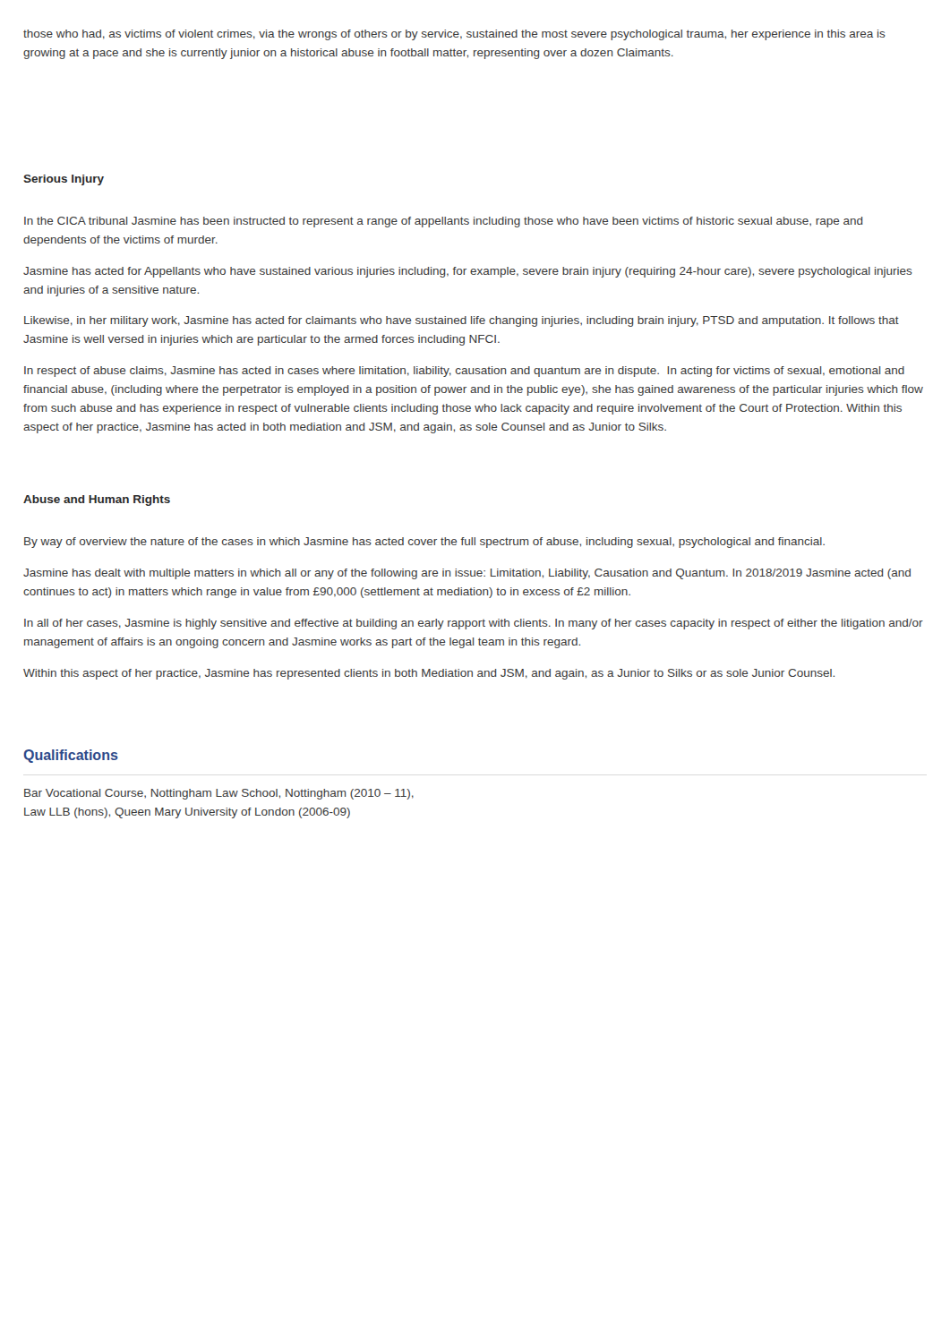those who had, as victims of violent crimes, via the wrongs of others or by service, sustained the most severe psychological trauma, her experience in this area is growing at a pace and she is currently junior on a historical abuse in football matter, representing over a dozen Claimants.
Serious Injury
In the CICA tribunal Jasmine has been instructed to represent a range of appellants including those who have been victims of historic sexual abuse, rape and dependents of the victims of murder.
Jasmine has acted for Appellants who have sustained various injuries including, for example, severe brain injury (requiring 24-hour care), severe psychological injuries and injuries of a sensitive nature.
Likewise, in her military work, Jasmine has acted for claimants who have sustained life changing injuries, including brain injury, PTSD and amputation. It follows that Jasmine is well versed in injuries which are particular to the armed forces including NFCI.
In respect of abuse claims, Jasmine has acted in cases where limitation, liability, causation and quantum are in dispute. In acting for victims of sexual, emotional and financial abuse, (including where the perpetrator is employed in a position of power and in the public eye), she has gained awareness of the particular injuries which flow from such abuse and has experience in respect of vulnerable clients including those who lack capacity and require involvement of the Court of Protection. Within this aspect of her practice, Jasmine has acted in both mediation and JSM, and again, as sole Counsel and as Junior to Silks.
Abuse and Human Rights
By way of overview the nature of the cases in which Jasmine has acted cover the full spectrum of abuse, including sexual, psychological and financial.
Jasmine has dealt with multiple matters in which all or any of the following are in issue: Limitation, Liability, Causation and Quantum. In 2018/2019 Jasmine acted (and continues to act) in matters which range in value from £90,000 (settlement at mediation) to in excess of £2 million.
In all of her cases, Jasmine is highly sensitive and effective at building an early rapport with clients. In many of her cases capacity in respect of either the litigation and/or management of affairs is an ongoing concern and Jasmine works as part of the legal team in this regard.
Within this aspect of her practice, Jasmine has represented clients in both Mediation and JSM, and again, as a Junior to Silks or as sole Junior Counsel.
Qualifications
Bar Vocational Course, Nottingham Law School, Nottingham (2010 – 11),
Law LLB (hons), Queen Mary University of London (2006-09)